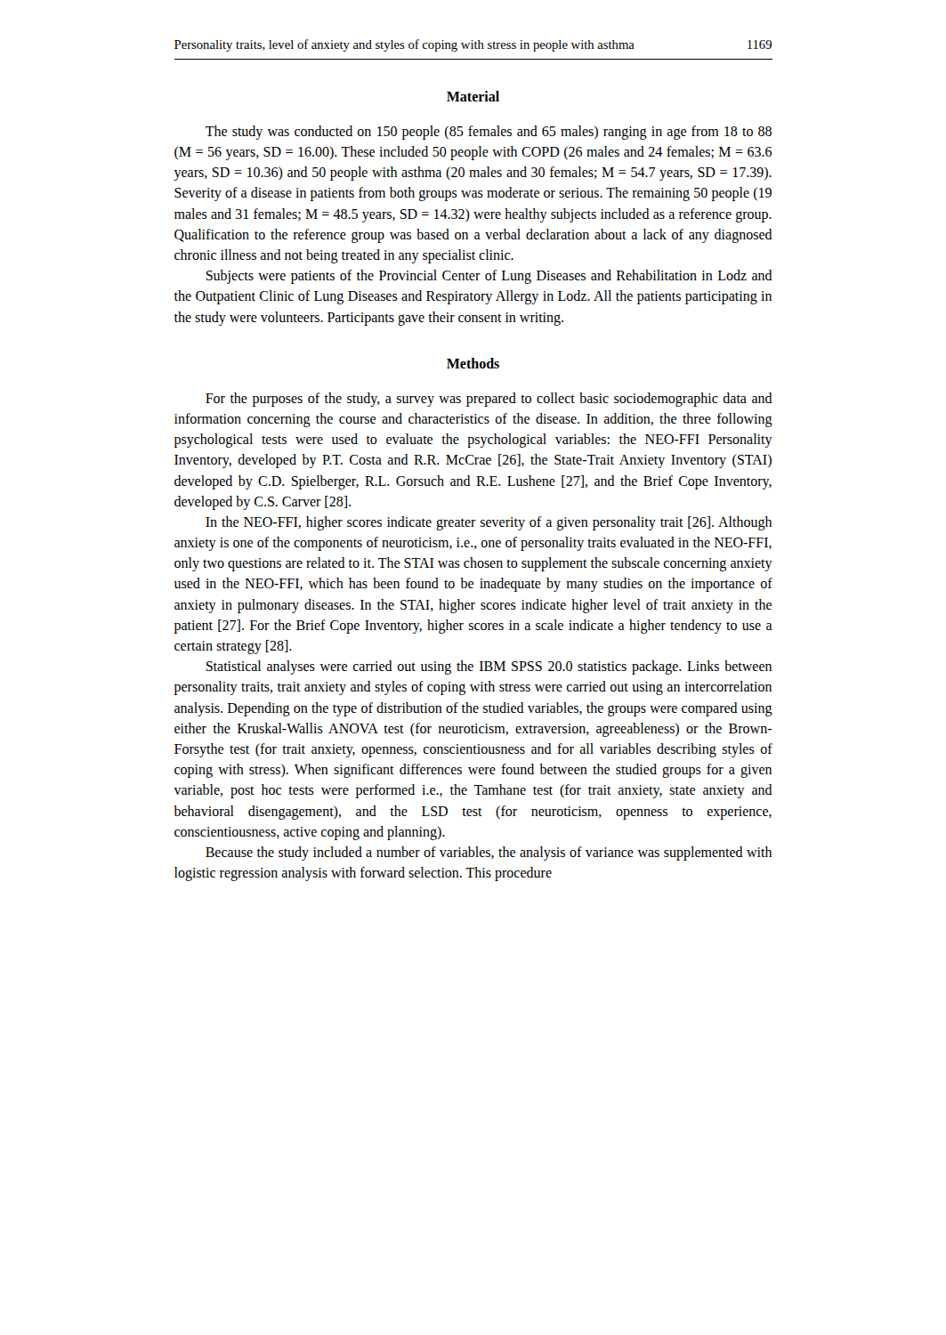Personality traits, level of anxiety and styles of coping with stress in people with asthma 1169
Material
The study was conducted on 150 people (85 females and 65 males) ranging in age from 18 to 88 (M = 56 years, SD = 16.00). These included 50 people with COPD (26 males and 24 females; M = 63.6 years, SD = 10.36) and 50 people with asthma (20 males and 30 females; M = 54.7 years, SD = 17.39). Severity of a disease in patients from both groups was moderate or serious. The remaining 50 people (19 males and 31 females; M = 48.5 years, SD = 14.32) were healthy subjects included as a reference group. Qualification to the reference group was based on a verbal declaration about a lack of any diagnosed chronic illness and not being treated in any specialist clinic.
Subjects were patients of the Provincial Center of Lung Diseases and Rehabilitation in Lodz and the Outpatient Clinic of Lung Diseases and Respiratory Allergy in Lodz. All the patients participating in the study were volunteers. Participants gave their consent in writing.
Methods
For the purposes of the study, a survey was prepared to collect basic sociodemographic data and information concerning the course and characteristics of the disease. In addition, the three following psychological tests were used to evaluate the psychological variables: the NEO-FFI Personality Inventory, developed by P.T. Costa and R.R. McCrae [26], the State-Trait Anxiety Inventory (STAI) developed by C.D. Spielberger, R.L. Gorsuch and R.E. Lushene [27], and the Brief Cope Inventory, developed by C.S. Carver [28].
In the NEO-FFI, higher scores indicate greater severity of a given personality trait [26]. Although anxiety is one of the components of neuroticism, i.e., one of personality traits evaluated in the NEO-FFI, only two questions are related to it. The STAI was chosen to supplement the subscale concerning anxiety used in the NEO-FFI, which has been found to be inadequate by many studies on the importance of anxiety in pulmonary diseases. In the STAI, higher scores indicate higher level of trait anxiety in the patient [27]. For the Brief Cope Inventory, higher scores in a scale indicate a higher tendency to use a certain strategy [28].
Statistical analyses were carried out using the IBM SPSS 20.0 statistics package. Links between personality traits, trait anxiety and styles of coping with stress were carried out using an intercorrelation analysis. Depending on the type of distribution of the studied variables, the groups were compared using either the Kruskal-Wallis ANOVA test (for neuroticism, extraversion, agreeableness) or the Brown-Forsythe test (for trait anxiety, openness, conscientiousness and for all variables describing styles of coping with stress). When significant differences were found between the studied groups for a given variable, post hoc tests were performed i.e., the Tamhane test (for trait anxiety, state anxiety and behavioral disengagement), and the LSD test (for neuroticism, openness to experience, conscientiousness, active coping and planning).
Because the study included a number of variables, the analysis of variance was supplemented with logistic regression analysis with forward selection. This procedure